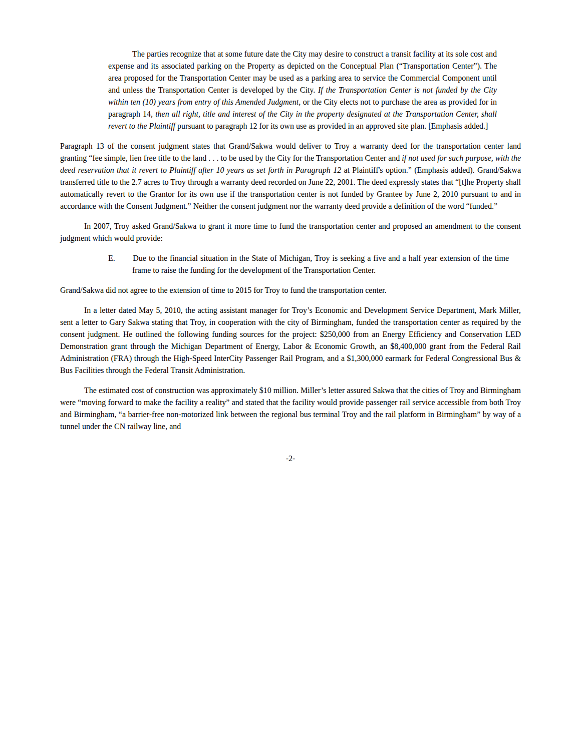The parties recognize that at some future date the City may desire to construct a transit facility at its sole cost and expense and its associated parking on the Property as depicted on the Conceptual Plan (“Transportation Center”). The area proposed for the Transportation Center may be used as a parking area to service the Commercial Component until and unless the Transportation Center is developed by the City. If the Transportation Center is not funded by the City within ten (10) years from entry of this Amended Judgment, or the City elects not to purchase the area as provided for in paragraph 14, then all right, title and interest of the City in the property designated at the Transportation Center, shall revert to the Plaintiff pursuant to paragraph 12 for its own use as provided in an approved site plan. [Emphasis added.]
Paragraph 13 of the consent judgment states that Grand/Sakwa would deliver to Troy a warranty deed for the transportation center land granting “fee simple, lien free title to the land . . . to be used by the City for the Transportation Center and if not used for such purpose, with the deed reservation that it revert to Plaintiff after 10 years as set forth in Paragraph 12 at Plaintiff's option.” (Emphasis added). Grand/Sakwa transferred title to the 2.7 acres to Troy through a warranty deed recorded on June 22, 2001. The deed expressly states that “[t]he Property shall automatically revert to the Grantor for its own use if the transportation center is not funded by Grantee by June 2, 2010 pursuant to and in accordance with the Consent Judgment.” Neither the consent judgment nor the warranty deed provide a definition of the word “funded.”
In 2007, Troy asked Grand/Sakwa to grant it more time to fund the transportation center and proposed an amendment to the consent judgment which would provide:
E. Due to the financial situation in the State of Michigan, Troy is seeking a five and a half year extension of the time frame to raise the funding for the development of the Transportation Center.
Grand/Sakwa did not agree to the extension of time to 2015 for Troy to fund the transportation center.
In a letter dated May 5, 2010, the acting assistant manager for Troy’s Economic and Development Service Department, Mark Miller, sent a letter to Gary Sakwa stating that Troy, in cooperation with the city of Birmingham, funded the transportation center as required by the consent judgment. He outlined the following funding sources for the project: $250,000 from an Energy Efficiency and Conservation LED Demonstration grant through the Michigan Department of Energy, Labor & Economic Growth, an $8,400,000 grant from the Federal Rail Administration (FRA) through the High-Speed InterCity Passenger Rail Program, and a $1,300,000 earmark for Federal Congressional Bus & Bus Facilities through the Federal Transit Administration.
The estimated cost of construction was approximately $10 million. Miller’s letter assured Sakwa that the cities of Troy and Birmingham were “moving forward to make the facility a reality” and stated that the facility would provide passenger rail service accessible from both Troy and Birmingham, “a barrier-free non-motorized link between the regional bus terminal Troy and the rail platform in Birmingham” by way of a tunnel under the CN railway line, and
-2-